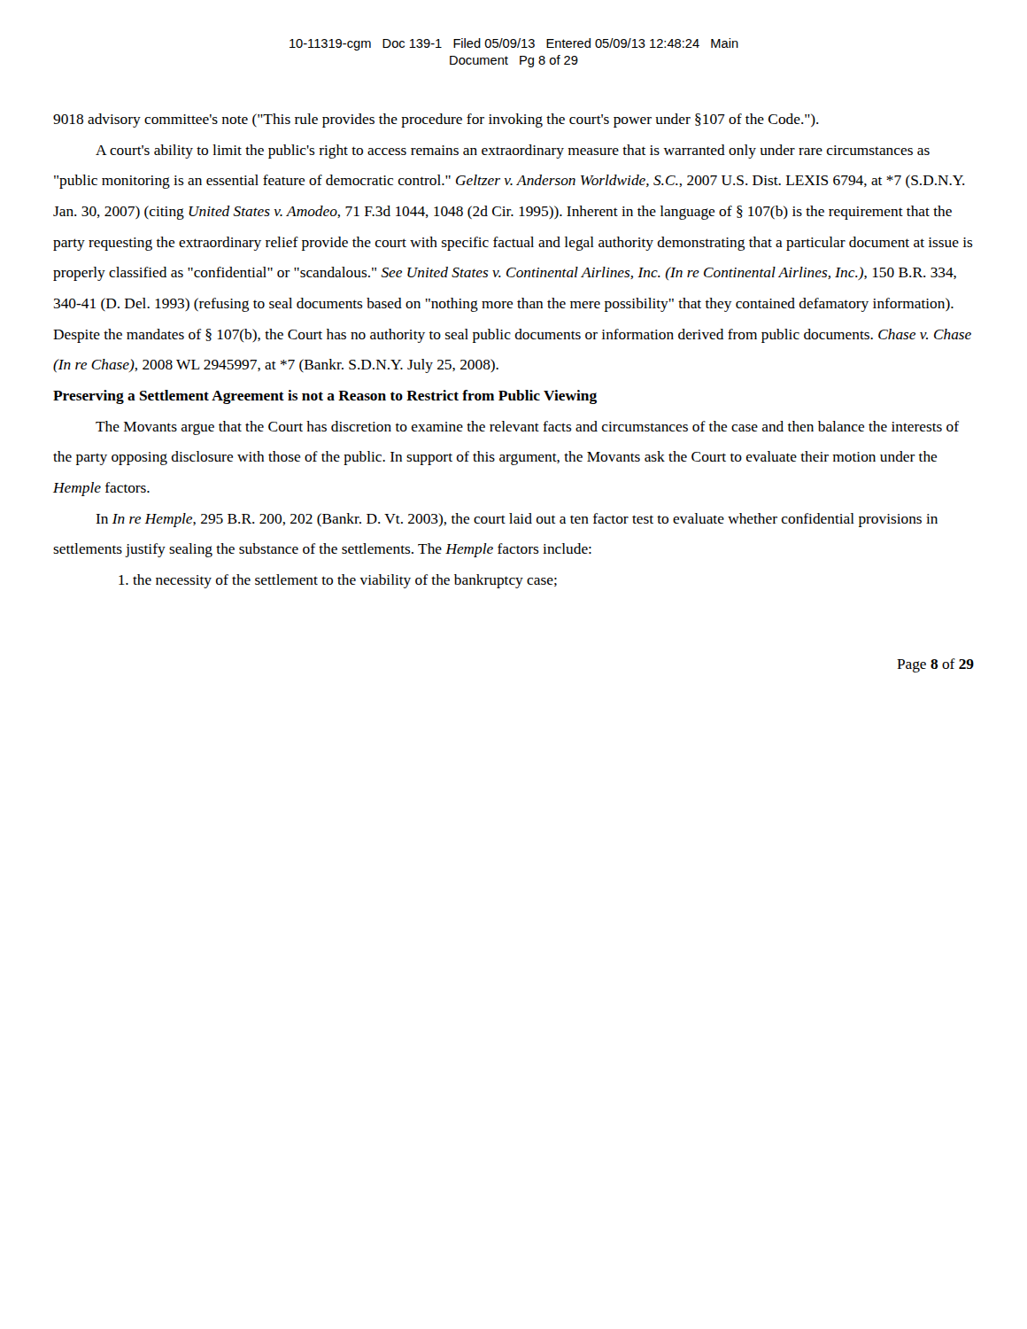10-11319-cgm Doc 139-1 Filed 05/09/13 Entered 05/09/13 12:48:24 Main
Document Pg 8 of 29
9018 advisory committee's note ("This rule provides the procedure for invoking the court's power under §107 of the Code.").
A court's ability to limit the public's right to access remains an extraordinary measure that is warranted only under rare circumstances as "public monitoring is an essential feature of democratic control." Geltzer v. Anderson Worldwide, S.C., 2007 U.S. Dist. LEXIS 6794, at *7 (S.D.N.Y. Jan. 30, 2007) (citing United States v. Amodeo, 71 F.3d 1044, 1048 (2d Cir. 1995)). Inherent in the language of § 107(b) is the requirement that the party requesting the extraordinary relief provide the court with specific factual and legal authority demonstrating that a particular document at issue is properly classified as "confidential" or "scandalous." See United States v. Continental Airlines, Inc. (In re Continental Airlines, Inc.), 150 B.R. 334, 340-41 (D. Del. 1993) (refusing to seal documents based on "nothing more than the mere possibility" that they contained defamatory information). Despite the mandates of § 107(b), the Court has no authority to seal public documents or information derived from public documents. Chase v. Chase (In re Chase), 2008 WL 2945997, at *7 (Bankr. S.D.N.Y. July 25, 2008).
Preserving a Settlement Agreement is not a Reason to Restrict from Public Viewing
The Movants argue that the Court has discretion to examine the relevant facts and circumstances of the case and then balance the interests of the party opposing disclosure with those of the public. In support of this argument, the Movants ask the Court to evaluate their motion under the Hemple factors.
In In re Hemple, 295 B.R. 200, 202 (Bankr. D. Vt. 2003), the court laid out a ten factor test to evaluate whether confidential provisions in settlements justify sealing the substance of the settlements. The Hemple factors include:
the necessity of the settlement to the viability of the bankruptcy case;
Page 8 of 29